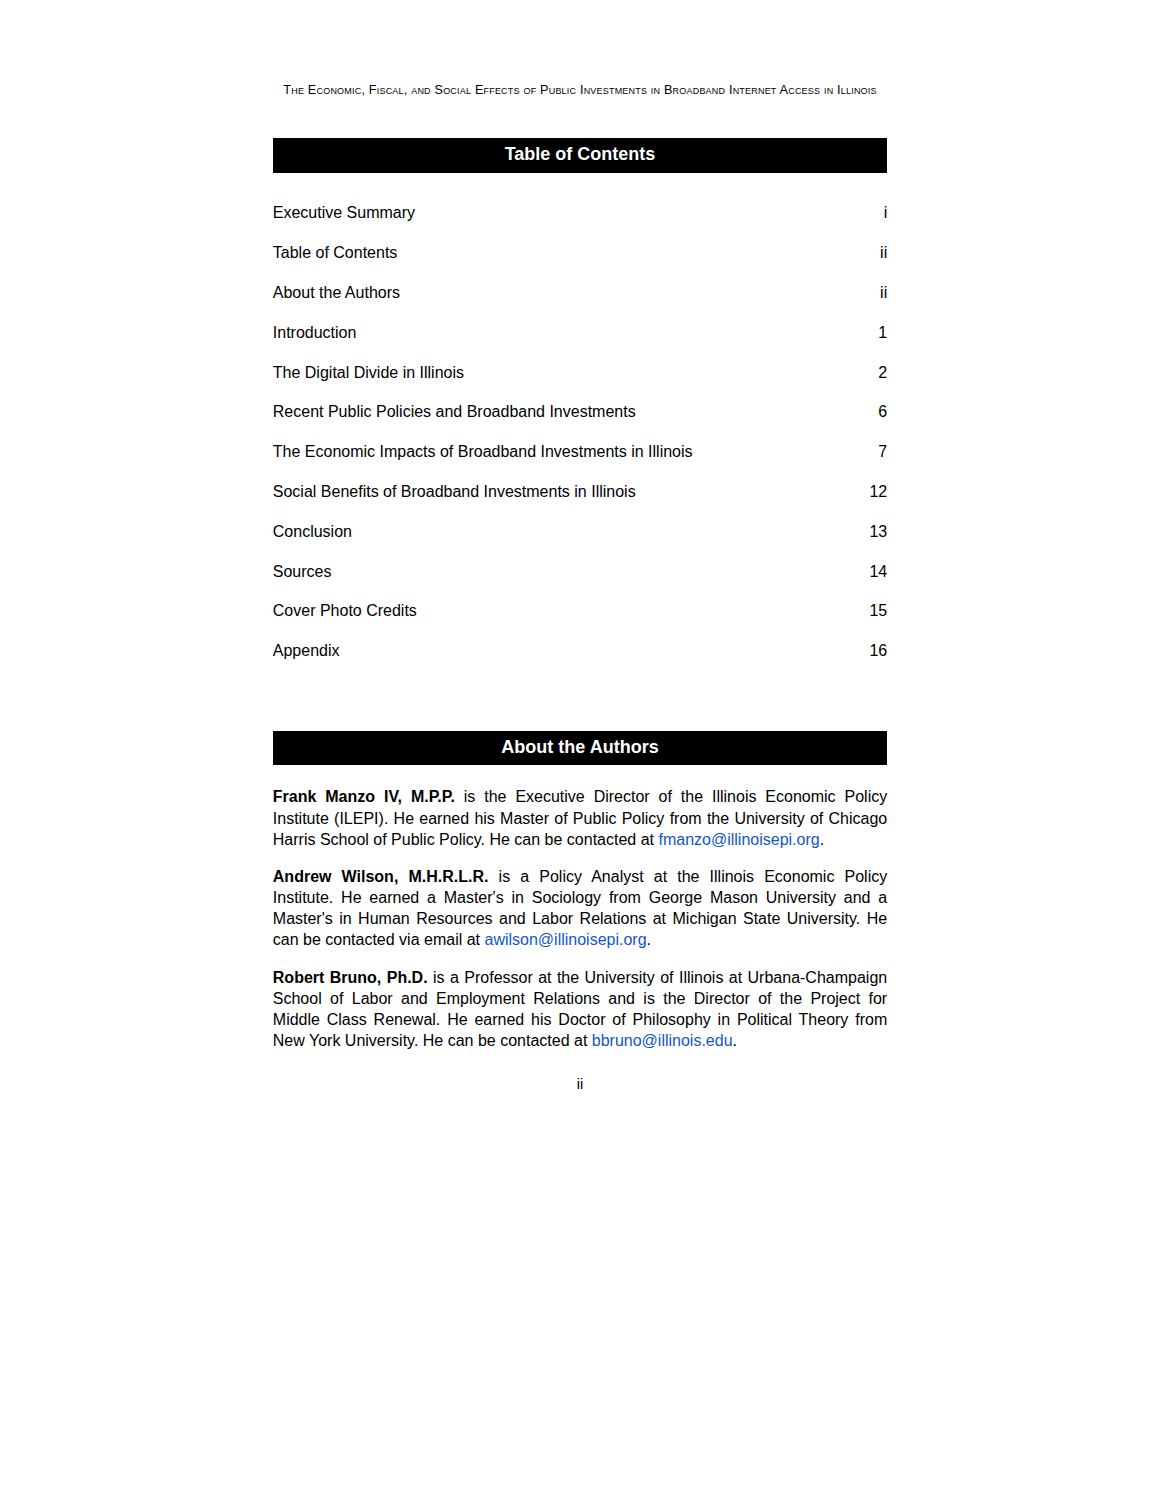The Economic, Fiscal, and Social Effects of Public Investments in Broadband Internet Access in Illinois
Table of Contents
| Executive Summary | i |
| Table of Contents | ii |
| About the Authors | ii |
| Introduction | 1 |
| The Digital Divide in Illinois | 2 |
| Recent Public Policies and Broadband Investments | 6 |
| The Economic Impacts of Broadband Investments in Illinois | 7 |
| Social Benefits of Broadband Investments in Illinois | 12 |
| Conclusion | 13 |
| Sources | 14 |
| Cover Photo Credits | 15 |
| Appendix | 16 |
About the Authors
Frank Manzo IV, M.P.P. is the Executive Director of the Illinois Economic Policy Institute (ILEPI). He earned his Master of Public Policy from the University of Chicago Harris School of Public Policy. He can be contacted at fmanzo@illinoisepi.org.
Andrew Wilson, M.H.R.L.R. is a Policy Analyst at the Illinois Economic Policy Institute. He earned a Master's in Sociology from George Mason University and a Master's in Human Resources and Labor Relations at Michigan State University. He can be contacted via email at awilson@illinoisepi.org.
Robert Bruno, Ph.D. is a Professor at the University of Illinois at Urbana-Champaign School of Labor and Employment Relations and is the Director of the Project for Middle Class Renewal. He earned his Doctor of Philosophy in Political Theory from New York University. He can be contacted at bbruno@illinois.edu.
ii